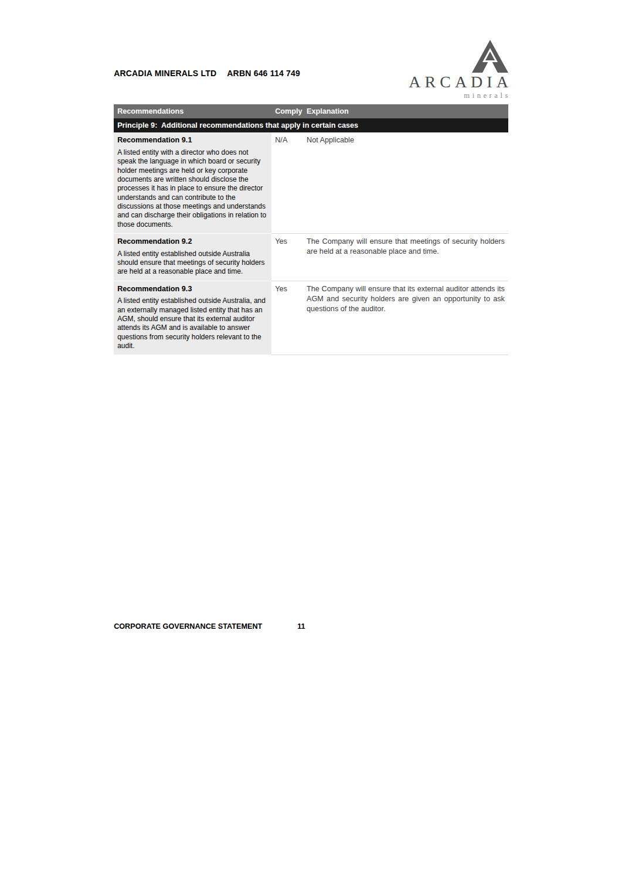ARCADIA MINERALS LTD ARBN 646 114 749
ARCADIA
minerals
| Recommendations | Comply | Explanation |
| --- | --- | --- |
| Principle 9: Additional recommendations that apply in certain cases |
| Recommendation 9.1 A listed entity with a director who does not speak the language in which board or security holder meetings are held or key corporate documents are written should disclose the processes it has in place to ensure the director understands and can contribute to the discussions at those meetings and understands and can discharge their obligations in relation to those documents. | N/A | Not Applicable |
| Recommendation 9.2 A listed entity established outside Australia should ensure that meetings of security holders are held at a reasonable place and time. | Yes | The Company will ensure that meetings of security holders are held at a reasonable place and time. |
| Recommendation 9.3 A listed entity established outside Australia, and an externally managed listed entity that has an AGM, should ensure that its external auditor attends its AGM and is available to answer questions from security holders relevant to the audit. | Yes | The Company will ensure that its external auditor attends its AGM and security holders are given an opportunity to ask questions of the auditor. |
CORPORATE GOVERNANCE STATEMENT 11